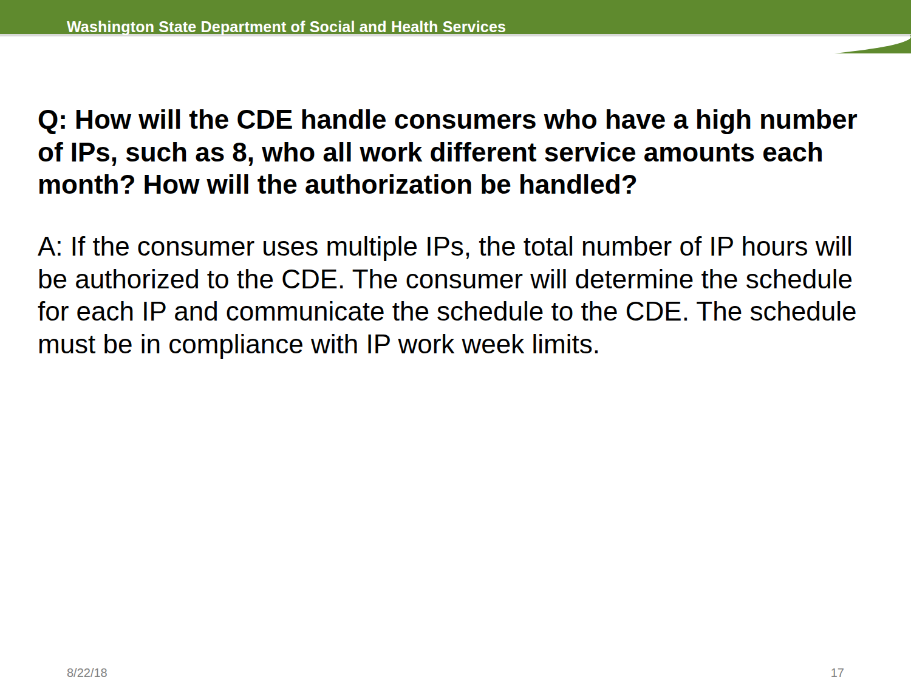Washington State Department of Social and Health Services
Q: How will the CDE handle consumers who have a high number of IPs, such as 8, who all work different service amounts each month? How will the authorization be handled?
A: If the consumer uses multiple IPs, the total number of IP hours will be authorized to the CDE. The consumer will determine the schedule for each IP and communicate the schedule to the CDE. The schedule must be in compliance with IP work week limits.
8/22/18 17